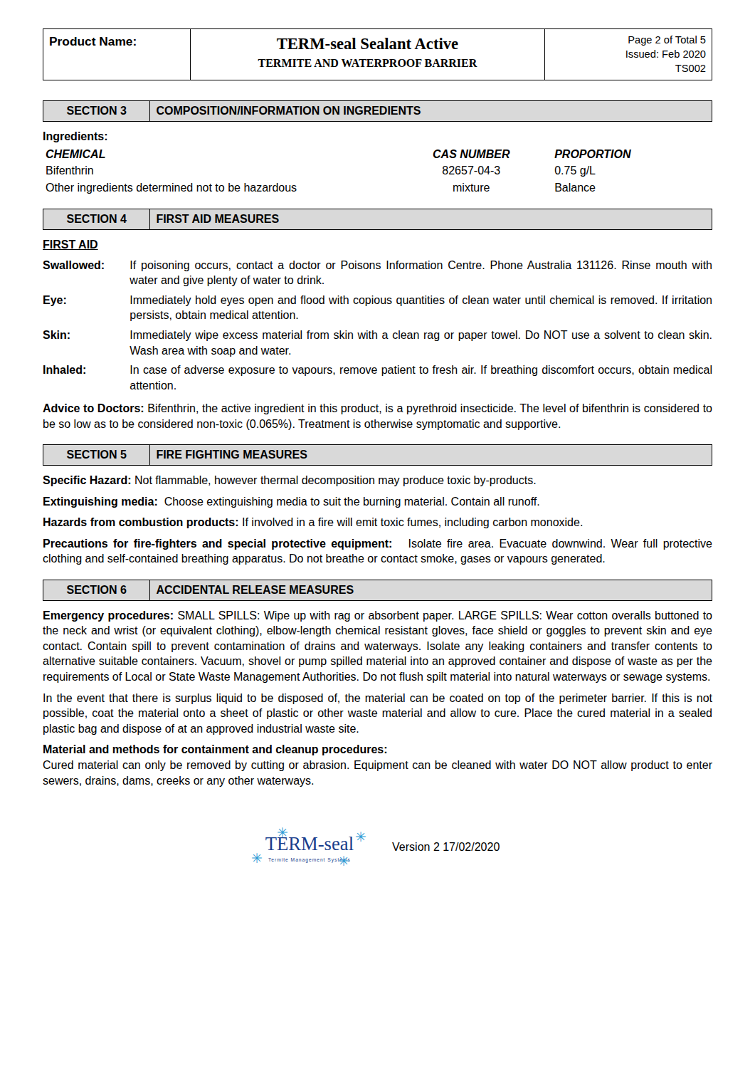| Product Name: | TERM-seal Sealant Active TERMITE AND WATERPROOF BARRIER | Page 2 of Total 5 Issued: Feb 2020 TS002 |
| SECTION 3 | COMPOSITION/INFORMATION ON INGREDIENTS |
Ingredients:
| CHEMICAL | CAS NUMBER | PROPORTION |
| Bifenthrin | 82657-04-3 | 0.75 g/L |
| Other ingredients determined not to be hazardous | mixture | Balance |
| SECTION 4 | FIRST AID MEASURES |
FIRST AID
| Swallowed: | If poisoning occurs, contact a doctor or Poisons Information Centre. Phone Australia 131126. Rinse mouth with water and give plenty of water to drink. |
| Eye: | Immediately hold eyes open and flood with copious quantities of clean water until chemical is removed. If irritation persists, obtain medical attention. |
| Skin: | Immediately wipe excess material from skin with a clean rag or paper towel. Do NOT use a solvent to clean skin. Wash area with soap and water. |
| Inhaled: | In case of adverse exposure to vapours, remove patient to fresh air. If breathing discomfort occurs, obtain medical attention. |
Advice to Doctors: Bifenthrin, the active ingredient in this product, is a pyrethroid insecticide. The level of bifenthrin is considered to be so low as to be considered non-toxic (0.065%). Treatment is otherwise symptomatic and supportive.
| SECTION 5 | FIRE FIGHTING MEASURES |
Specific Hazard: Not flammable, however thermal decomposition may produce toxic by-products.
Extinguishing media: Choose extinguishing media to suit the burning material. Contain all runoff.
Hazards from combustion products: If involved in a fire will emit toxic fumes, including carbon monoxide.
Precautions for fire-fighters and special protective equipment: Isolate fire area. Evacuate downwind. Wear full protective clothing and self-contained breathing apparatus. Do not breathe or contact smoke, gases or vapours generated.
| SECTION 6 | ACCIDENTAL RELEASE MEASURES |
Emergency procedures: SMALL SPILLS: Wipe up with rag or absorbent paper. LARGE SPILLS: Wear cotton overalls buttoned to the neck and wrist (or equivalent clothing), elbow-length chemical resistant gloves, face shield or goggles to prevent skin and eye contact. Contain spill to prevent contamination of drains and waterways. Isolate any leaking containers and transfer contents to alternative suitable containers. Vacuum, shovel or pump spilled material into an approved container and dispose of waste as per the requirements of Local or State Waste Management Authorities. Do not flush spilt material into natural waterways or sewage systems.
In the event that there is surplus liquid to be disposed of, the material can be coated on top of the perimeter barrier. If this is not possible, coat the material onto a sheet of plastic or other waste material and allow to cure. Place the cured material in a sealed plastic bag and dispose of at an approved industrial waste site.
Material and methods for containment and cleanup procedures:
Cured material can only be removed by cutting or abrasion. Equipment can be cleaned with water DO NOT allow product to enter sewers, drains, dams, creeks or any other waterways.
✳ ✳ ✳ ✳ TERM-seal Termite Management Systems
Version 2 17/02/2020